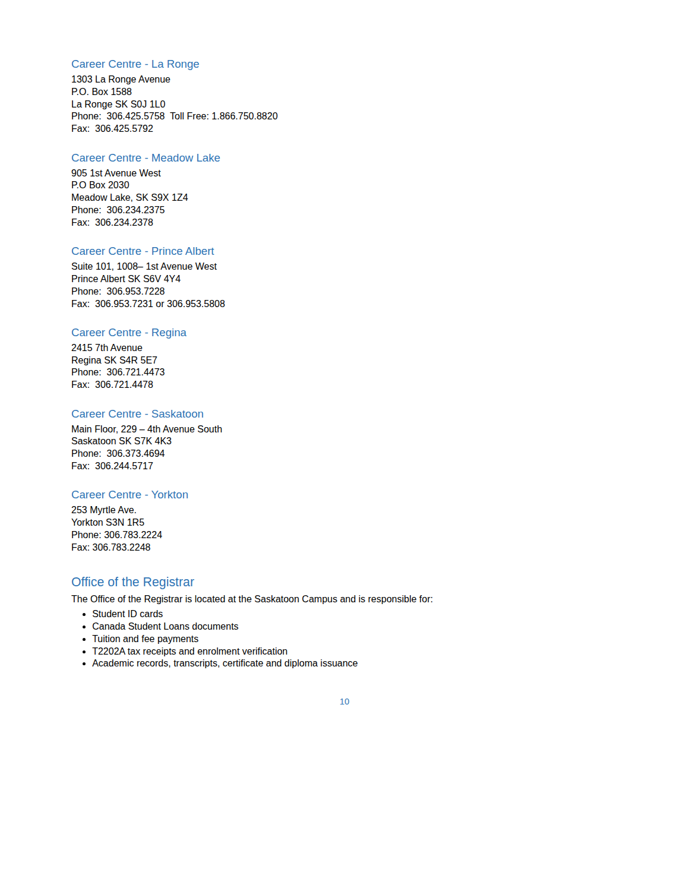Career Centre - La Ronge
1303 La Ronge Avenue
P.O. Box 1588
La Ronge SK S0J 1L0
Phone: 306.425.5758 Toll Free: 1.866.750.8820
Fax: 306.425.5792
Career Centre - Meadow Lake
905 1st Avenue West
P.O Box 2030
Meadow Lake, SK S9X 1Z4
Phone: 306.234.2375
Fax: 306.234.2378
Career Centre - Prince Albert
Suite 101, 1008– 1st Avenue West
Prince Albert SK S6V 4Y4
Phone: 306.953.7228
Fax: 306.953.7231 or 306.953.5808
Career Centre - Regina
2415 7th Avenue
Regina SK S4R 5E7
Phone: 306.721.4473
Fax: 306.721.4478
Career Centre - Saskatoon
Main Floor, 229 – 4th Avenue South
Saskatoon SK S7K 4K3
Phone: 306.373.4694
Fax: 306.244.5717
Career Centre - Yorkton
253 Myrtle Ave.
Yorkton S3N 1R5
Phone: 306.783.2224
Fax: 306.783.2248
Office of the Registrar
The Office of the Registrar is located at the Saskatoon Campus and is responsible for:
Student ID cards
Canada Student Loans documents
Tuition and fee payments
T2202A tax receipts and enrolment verification
Academic records, transcripts, certificate and diploma issuance
10